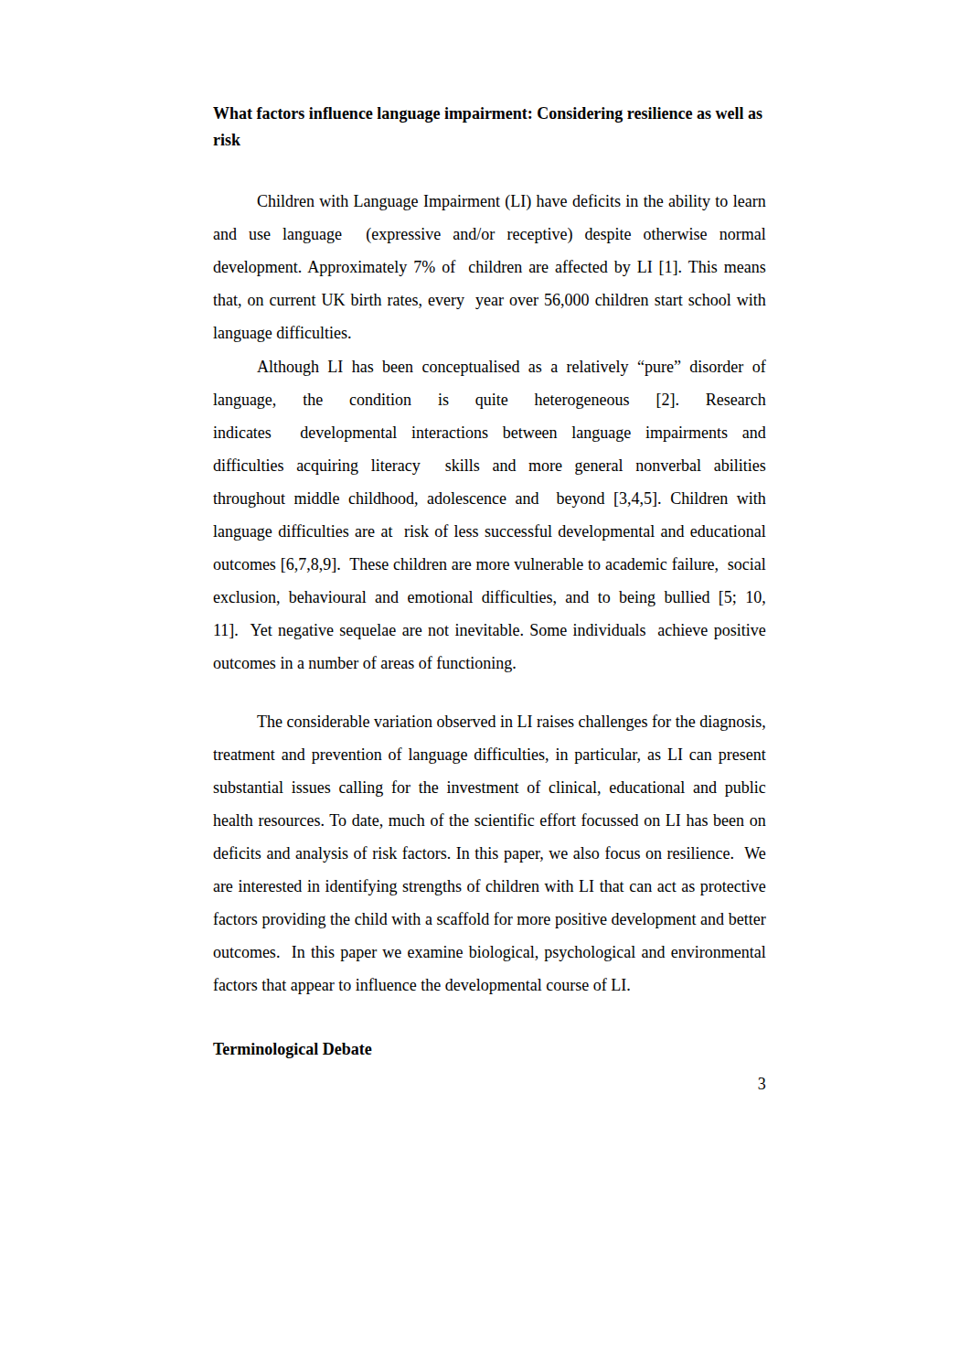What factors influence language impairment: Considering resilience as well as risk
Children with Language Impairment (LI) have deficits in the ability to learn and use language (expressive and/or receptive) despite otherwise normal development. Approximately 7% of children are affected by LI [1]. This means that, on current UK birth rates, every year over 56,000 children start school with language difficulties.
Although LI has been conceptualised as a relatively “pure” disorder of language, the condition is quite heterogeneous [2]. Research indicates developmental interactions between language impairments and difficulties acquiring literacy skills and more general nonverbal abilities throughout middle childhood, adolescence and beyond [3,4,5]. Children with language difficulties are at risk of less successful developmental and educational outcomes [6,7,8,9]. These children are more vulnerable to academic failure, social exclusion, behavioural and emotional difficulties, and to being bullied [5; 10, 11]. Yet negative sequelae are not inevitable. Some individuals achieve positive outcomes in a number of areas of functioning.
The considerable variation observed in LI raises challenges for the diagnosis, treatment and prevention of language difficulties, in particular, as LI can present substantial issues calling for the investment of clinical, educational and public health resources. To date, much of the scientific effort focussed on LI has been on deficits and analysis of risk factors. In this paper, we also focus on resilience. We are interested in identifying strengths of children with LI that can act as protective factors providing the child with a scaffold for more positive development and better outcomes. In this paper we examine biological, psychological and environmental factors that appear to influence the developmental course of LI.
Terminological Debate
3